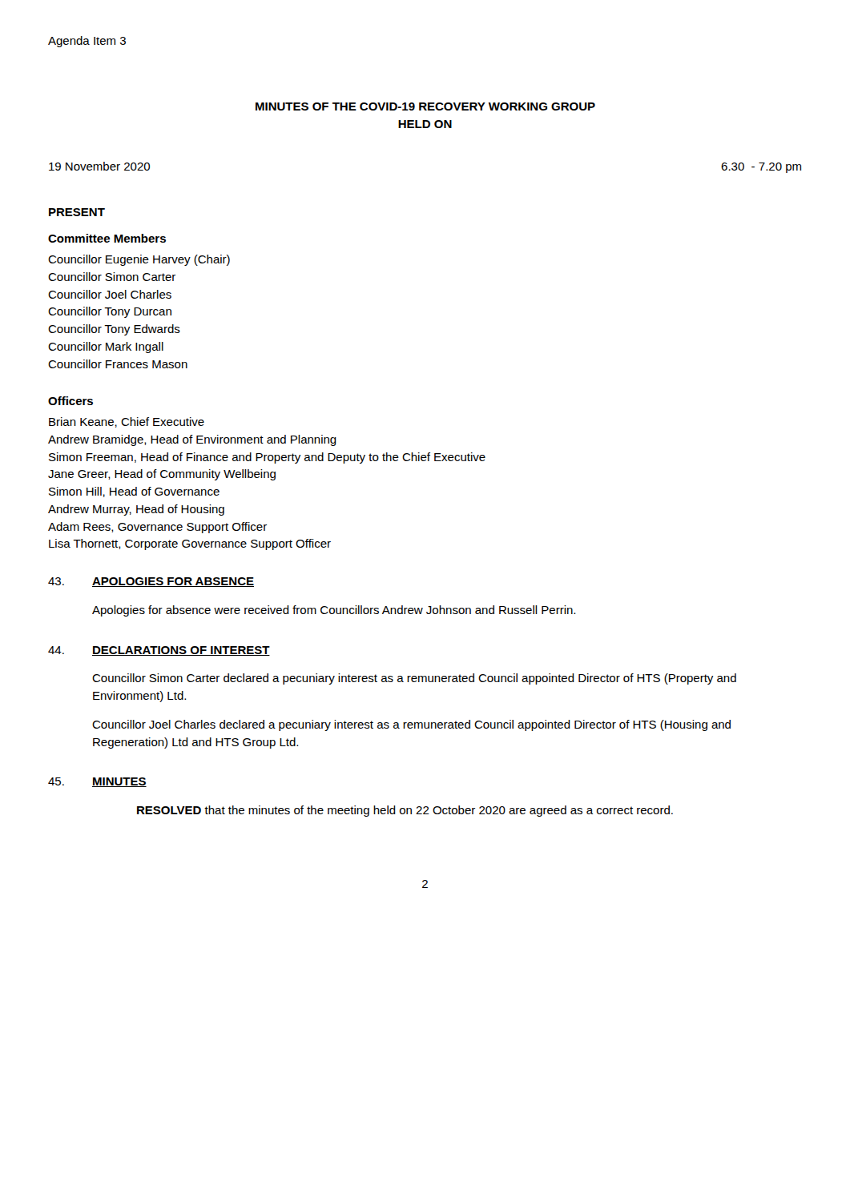Agenda Item 3
MINUTES OF THE COVID-19 RECOVERY WORKING GROUP
HELD ON
19 November 2020 6.30 - 7.20 pm
PRESENT
Committee Members
Councillor Eugenie Harvey (Chair)
Councillor Simon Carter
Councillor Joel Charles
Councillor Tony Durcan
Councillor Tony Edwards
Councillor Mark Ingall
Councillor Frances Mason
Officers
Brian Keane, Chief Executive
Andrew Bramidge, Head of Environment and Planning
Simon Freeman, Head of Finance and Property and Deputy to the Chief Executive
Jane Greer, Head of Community Wellbeing
Simon Hill, Head of Governance
Andrew Murray, Head of Housing
Adam Rees, Governance Support Officer
Lisa Thornett, Corporate Governance Support Officer
APOLOGIES FOR ABSENCE
Apologies for absence were received from Councillors Andrew Johnson and Russell Perrin.
DECLARATIONS OF INTEREST
Councillor Simon Carter declared a pecuniary interest as a remunerated Council appointed Director of HTS (Property and Environment) Ltd.
Councillor Joel Charles declared a pecuniary interest as a remunerated Council appointed Director of HTS (Housing and Regeneration) Ltd and HTS Group Ltd.
MINUTES
RESOLVED that the minutes of the meeting held on 22 October 2020 are agreed as a correct record.
2